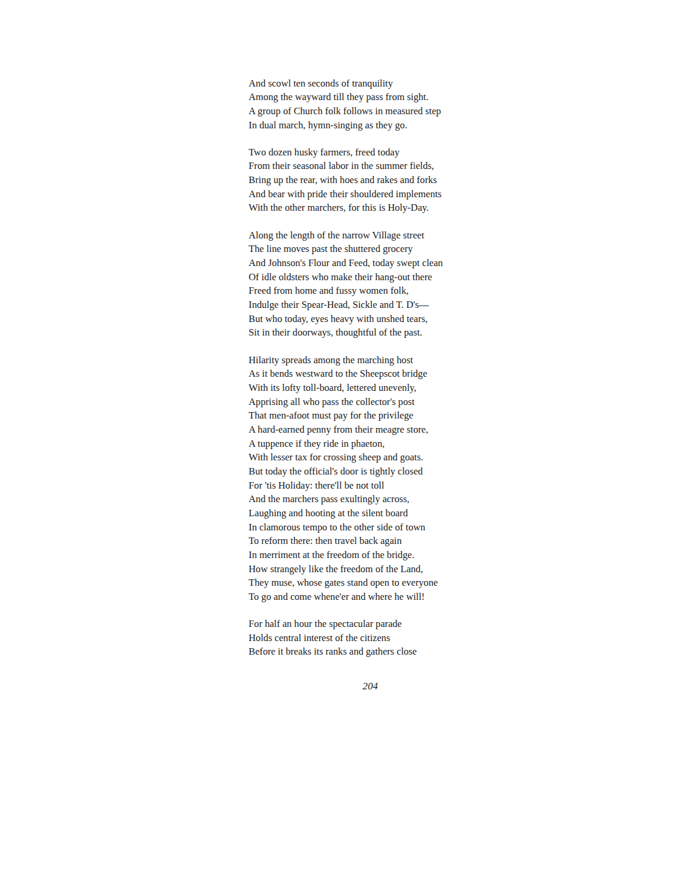And scowl ten seconds of tranquility
Among the wayward till they pass from sight.
A group of Church folk follows in measured step
In dual march, hymn-singing as they go.
Two dozen husky farmers, freed today
From their seasonal labor in the summer fields,
Bring up the rear, with hoes and rakes and forks
And bear with pride their shouldered implements
With the other marchers, for this is Holy-Day.
Along the length of the narrow Village street
The line moves past the shuttered grocery
And Johnson's Flour and Feed, today swept clean
Of idle oldsters who make their hang-out there
Freed from home and fussy women folk,
Indulge their Spear-Head, Sickle and T. D's—
But who today, eyes heavy with unshed tears,
Sit in their doorways, thoughtful of the past.
Hilarity spreads among the marching host
As it bends westward to the Sheepscot bridge
With its lofty toll-board, lettered unevenly,
Apprising all who pass the collector's post
That men-afoot must pay for the privilege
A hard-earned penny from their meagre store,
A tuppence if they ride in phaeton,
With lesser tax for crossing sheep and goats.
But today the official's door is tightly closed
For 'tis Holiday: there'll be not toll
And the marchers pass exultingly across,
Laughing and hooting at the silent board
In clamorous tempo to the other side of town
To reform there: then travel back again
In merriment at the freedom of the bridge.
How strangely like the freedom of the Land,
They muse, whose gates stand open to everyone
To go and come whene'er and where he will!
For half an hour the spectacular parade
Holds central interest of the citizens
Before it breaks its ranks and gathers close
204